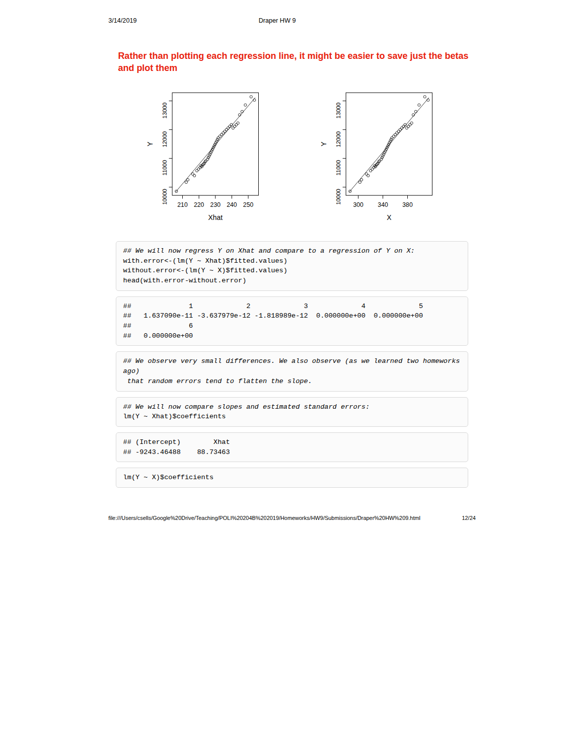3/14/2019
Draper HW 9
Rather than plotting each regression line, it might be easier to save just the betas and plot them
10000 11000 12000 13000 Y 210 220 230 240 250 Xhat
10000 11000 12000 13000 Y 300 340 380 X
## We will now regress Y on Xhat and compare to a regression of Y on X: with.error<-(lm(Y ~ Xhat)$fitted.values) without.error<-(lm(Y ~ X)$fitted.values) head(with.error-without.error)
## 1 2 3 4 5 ## 1.637090e-11 -3.637979e-12 -1.818989e-12 0.000000e+00 0.000000e+00 ## 6 ## 0.000000e+00
## We observe very small differences. We also observe (as we learned two homeworks ago) that random errors tend to flatten the slope.
## We will now compare slopes and estimated standard errors: lm(Y ~ Xhat)$coefficients
## (Intercept) Xhat ## -9243.46488 88.73463
lm(Y ~ X)$coefficients
file:///Users/csells/Google%20Drive/Teaching/POLI%20204B%202019/Homeworks/HW9/Submissions/Draper%20HW%209.html
12/24